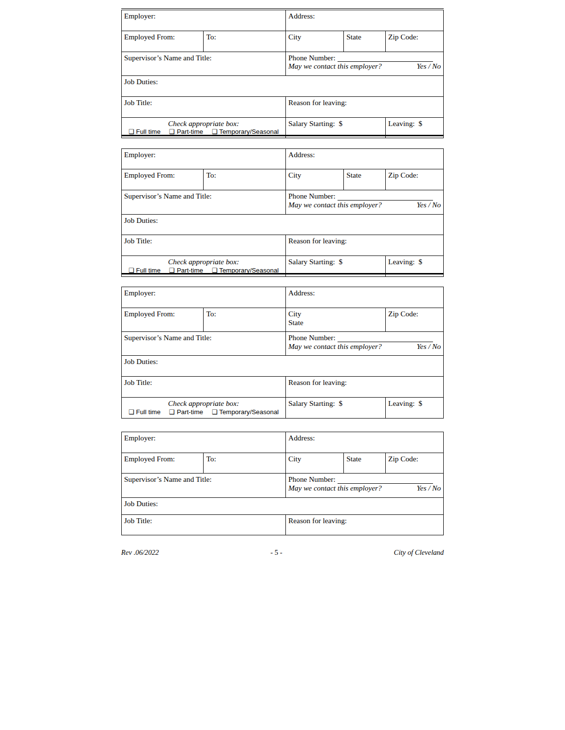| Employer: | Address: |
| Employed From: | To: | City | State | Zip Code: |
| Supervisor’s Name and Title: | Phone Number: May we contact this employer? Yes / No |
| Job Duties: |
| Job Title: | Reason for leaving: |
| Check appropriate box: ❑ Full time ❑ Part-time ❑ Temporary/Seasonal | Salary Starting: $ | Leaving: $ |
| Employer: | Address: |
| Employed From: | To: | City | State | Zip Code: |
| Supervisor’s Name and Title: | Phone Number: May we contact this employer? Yes / No |
| Job Duties: |
| Job Title: | Reason for leaving: |
| Check appropriate box: ❑ Full time ❑ Part-time ❑ Temporary/Seasonal | Salary Starting: $ | Leaving: $ |
| Employer: | Address: |
| Employed From: | To: | City State | Zip Code: |
| Supervisor’s Name and Title: | Phone Number: May we contact this employer? Yes / No |
| Job Duties: |
| Job Title: | Reason for leaving: |
| Check appropriate box: ❑ Full time ❑ Part-time ❑ Temporary/Seasonal | Salary Starting: $ | Leaving: $ |
| Employer: | Address: |
| Employed From: | To: | City | State | Zip Code: |
| Supervisor’s Name and Title: | Phone Number: May we contact this employer? Yes / No |
| Job Duties: |
| Job Title: | Reason for leaving: |
Rev .06/2022 City of Cleveland
- 5 -